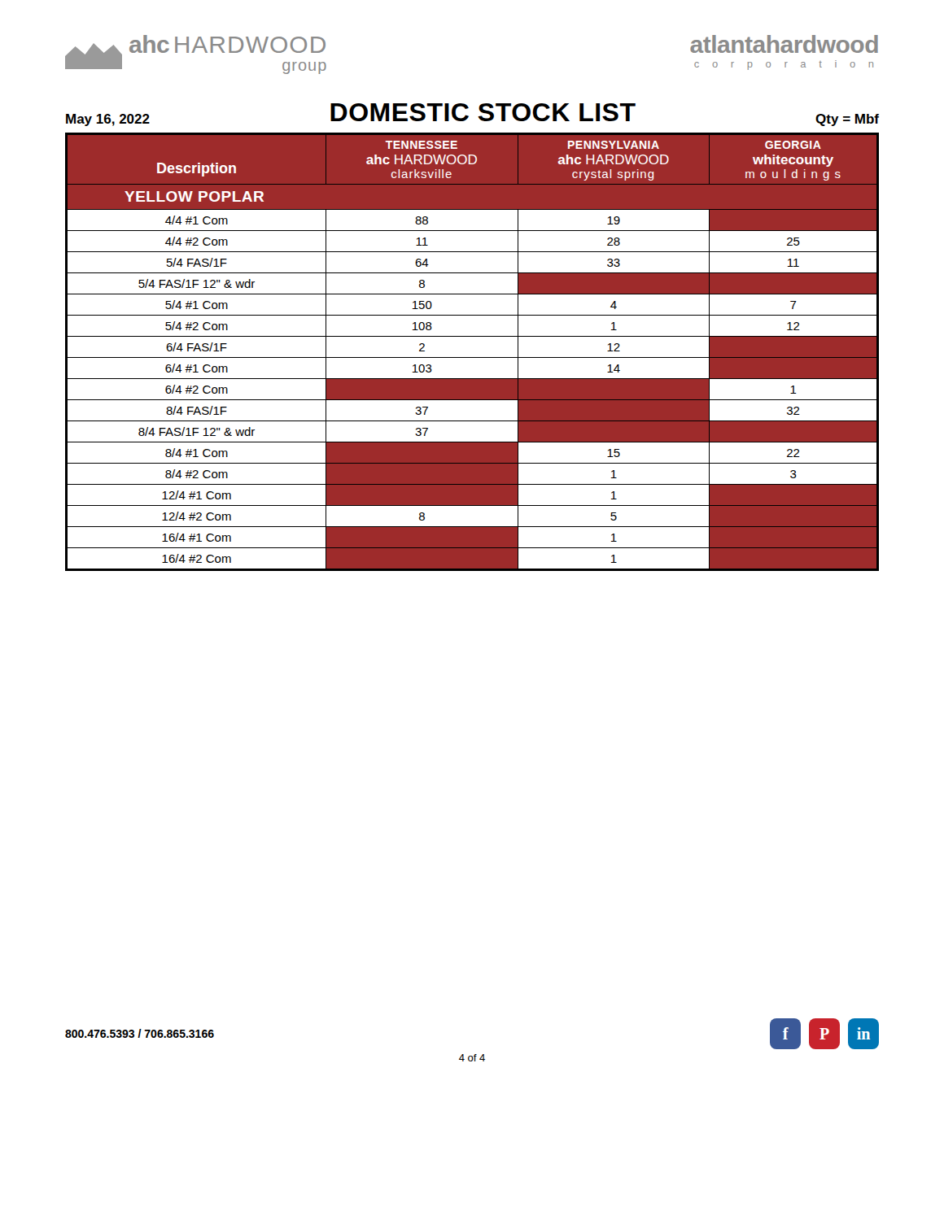ahc HARDWOOD
group
atlantahardwood
c o r p o r a t i o n
May 16, 2022
DOMESTIC STOCK LIST
Qty = Mbf
| Description | TENNESSEE ahc HARDWOOD clarksville | PENNSYLVANIA ahc HARDWOOD crystal spring | GEORGIA whitecounty m o u l d i n g s |
| --- | --- | --- | --- |
| YELLOW POPLAR |
| 4/4 #1 Com | 88 | 19 | |
| 4/4 #2 Com | 11 | 28 | 25 |
| 5/4 FAS/1F | 64 | 33 | 11 |
| 5/4 FAS/1F 12" & wdr | 8 | | |
| 5/4 #1 Com | 150 | 4 | 7 |
| 5/4 #2 Com | 108 | 1 | 12 |
| 6/4 FAS/1F | 2 | 12 | |
| 6/4 #1 Com | 103 | 14 | |
| 6/4 #2 Com | | | 1 |
| 8/4 FAS/1F | 37 | | 32 |
| 8/4 FAS/1F 12" & wdr | 37 | | |
| 8/4 #1 Com | | 15 | 22 |
| 8/4 #2 Com | | 1 | 3 |
| 12/4 #1 Com | | 1 | |
| 12/4 #2 Com | 8 | 5 | |
| 16/4 #1 Com | | 1 | |
| 16/4 #2 Com | | 1 | |
800.476.5393 / 706.865.3166
f
P
in
4 of 4